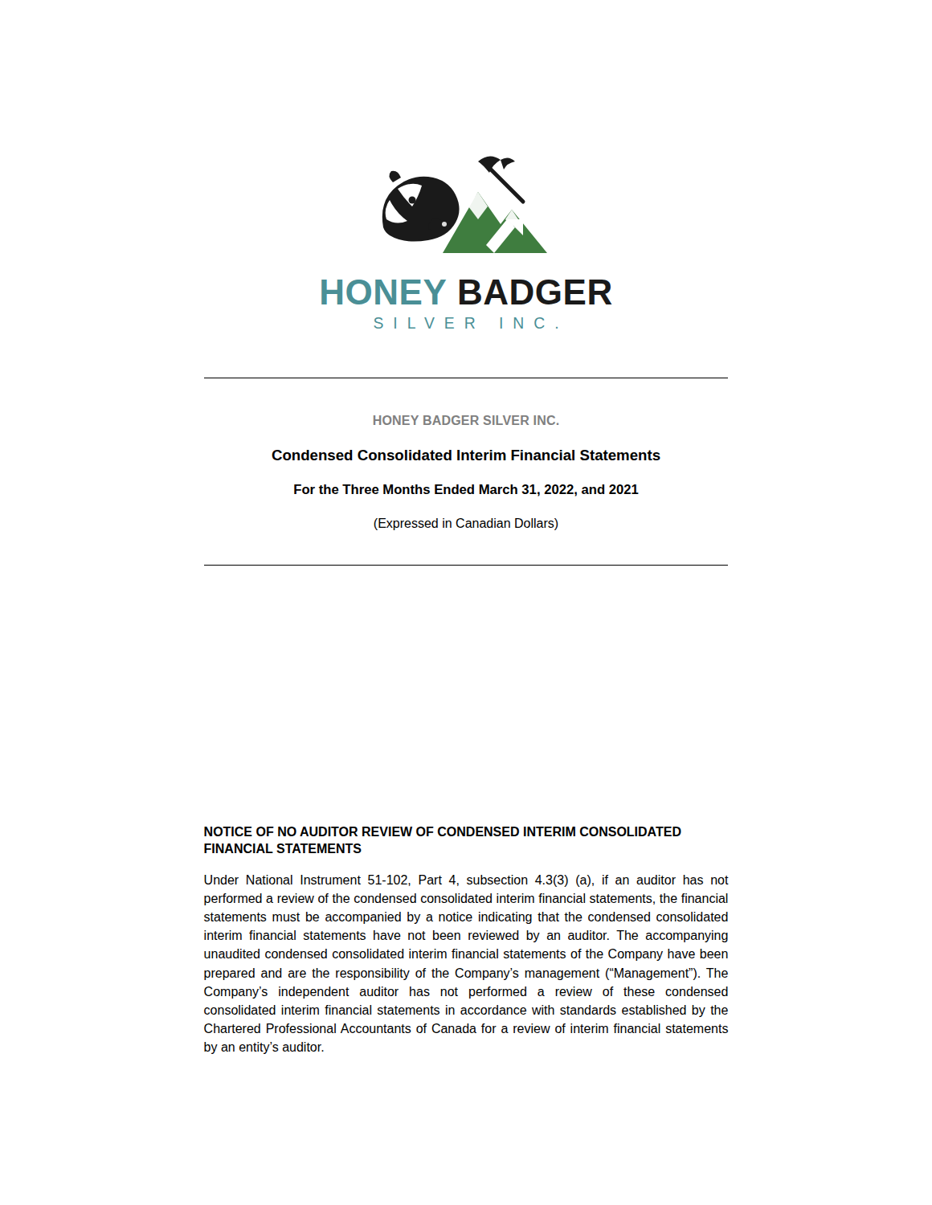HONEY BADGER
SILVER INC.
HONEY BADGER SILVER INC.
Condensed Consolidated Interim Financial Statements
For the Three Months Ended March 31, 2022, and 2021
(Expressed in Canadian Dollars)
NOTICE OF NO AUDITOR REVIEW OF CONDENSED INTERIM CONSOLIDATED FINANCIAL STATEMENTS
Under National Instrument 51-102, Part 4, subsection 4.3(3) (a), if an auditor has not performed a review of the condensed consolidated interim financial statements, the financial statements must be accompanied by a notice indicating that the condensed consolidated interim financial statements have not been reviewed by an auditor. The accompanying unaudited condensed consolidated interim financial statements of the Company have been prepared and are the responsibility of the Company’s management (“Management”). The Company’s independent auditor has not performed a review of these condensed consolidated interim financial statements in accordance with standards established by the Chartered Professional Accountants of Canada for a review of interim financial statements by an entity’s auditor.